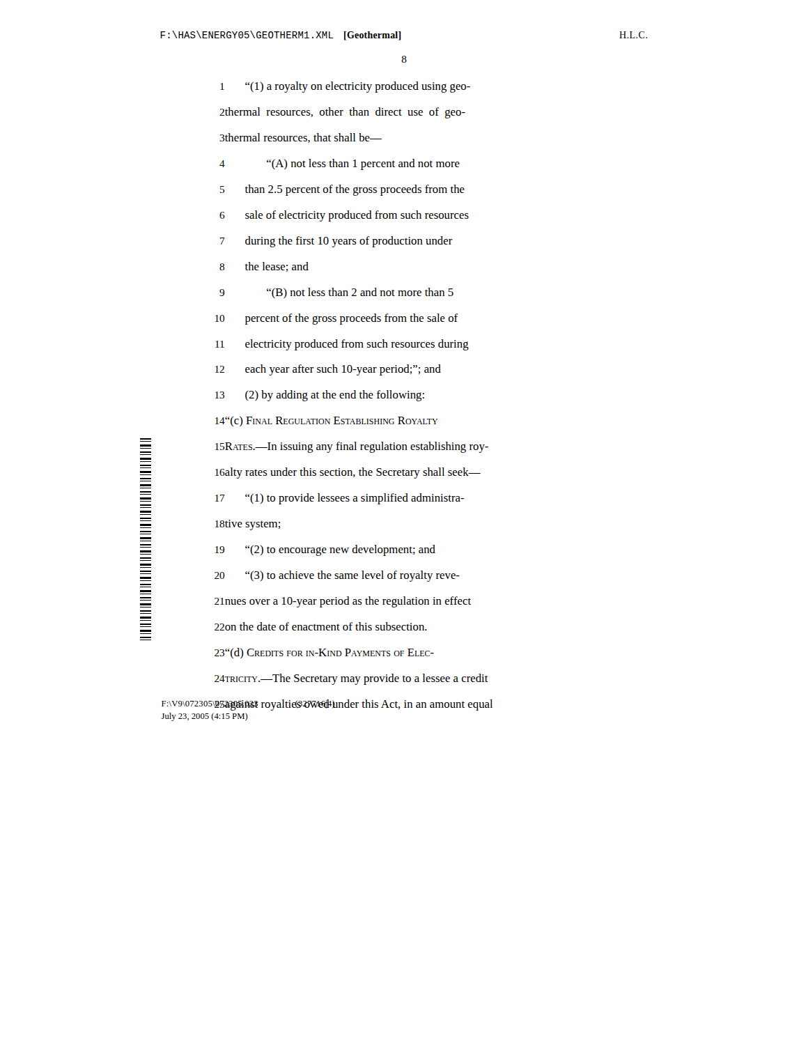F:\HAS\ENERGY05\GEOTHERM1.XML[Geothermal]
H.L.C.
8
| 1 | “(1) a royalty on electricity produced using geo- |
| 2 | thermal resources, other than direct use of geo- |
| 3 | thermal resources, that shall be— |
| 4 | “(A) not less than 1 percent and not more |
| 5 | than 2.5 percent of the gross proceeds from the |
| 6 | sale of electricity produced from such resources |
| 7 | during the first 10 years of production under |
| 8 | the lease; and |
| 9 | “(B) not less than 2 and not more than 5 |
| 10 | percent of the gross proceeds from the sale of |
| 11 | electricity produced from such resources during |
| 12 | each year after such 10-year period;”; and |
| 13 | (2) by adding at the end the following: |
| 14 | “(c) Final Regulation Establishing Royalty |
| 15 | Rates. —In issuing any final regulation establishing roy- |
| 16 | alty rates under this section, the Secretary shall seek— |
| 17 | “(1) to provide lessees a simplified administra- |
| 18 | tive system; |
| 19 | “(2) to encourage new development; and |
| 20 | “(3) to achieve the same level of royalty reve- |
| 21 | nues over a 10-year period as the regulation in effect |
| 22 | on the date of enactment of this subsection. |
| 23 | “(d) Credits for in-Kind Payments of Elec- |
| 24 | tricity. —The Secretary may provide to a lessee a credit |
| 25 | against royalties owed under this Act, in an amount equal |
F:\V9\072305\072305.023(327716|4)
July 23, 2005 (4:15 PM)